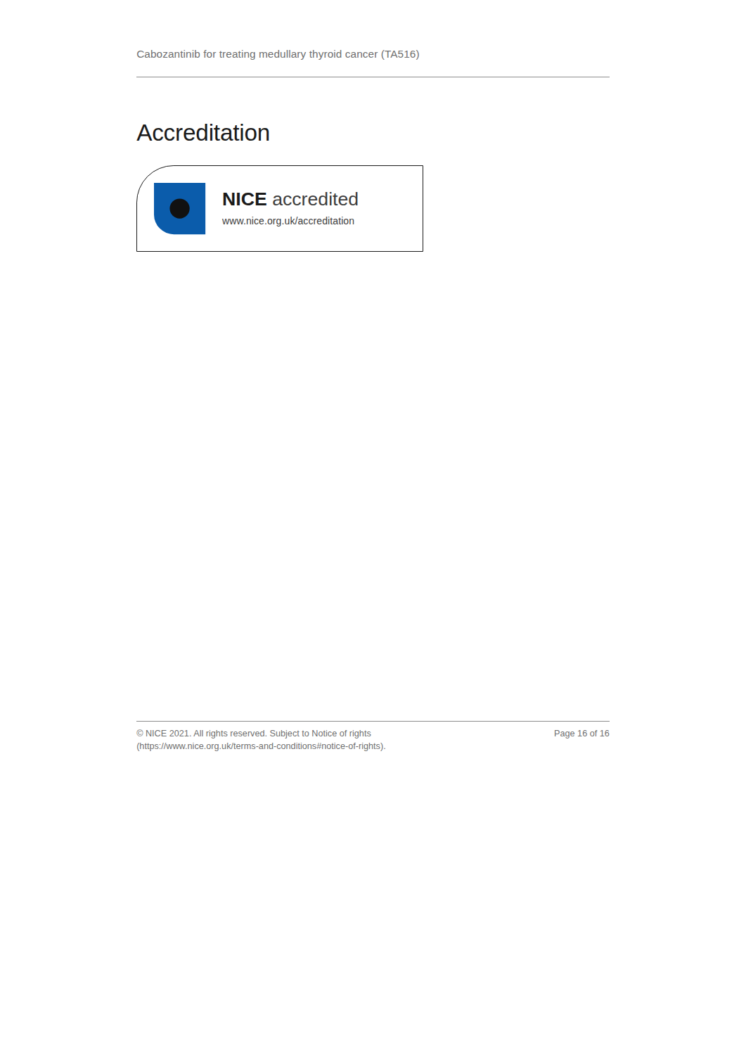Cabozantinib for treating medullary thyroid cancer (TA516)
Accreditation
NICE accredited
www.nice.org.uk/accreditation
© NICE 2021. All rights reserved. Subject to Notice of rights (https://www.nice.org.uk/terms-and-conditions#notice-of-rights).
Page 16 of 16